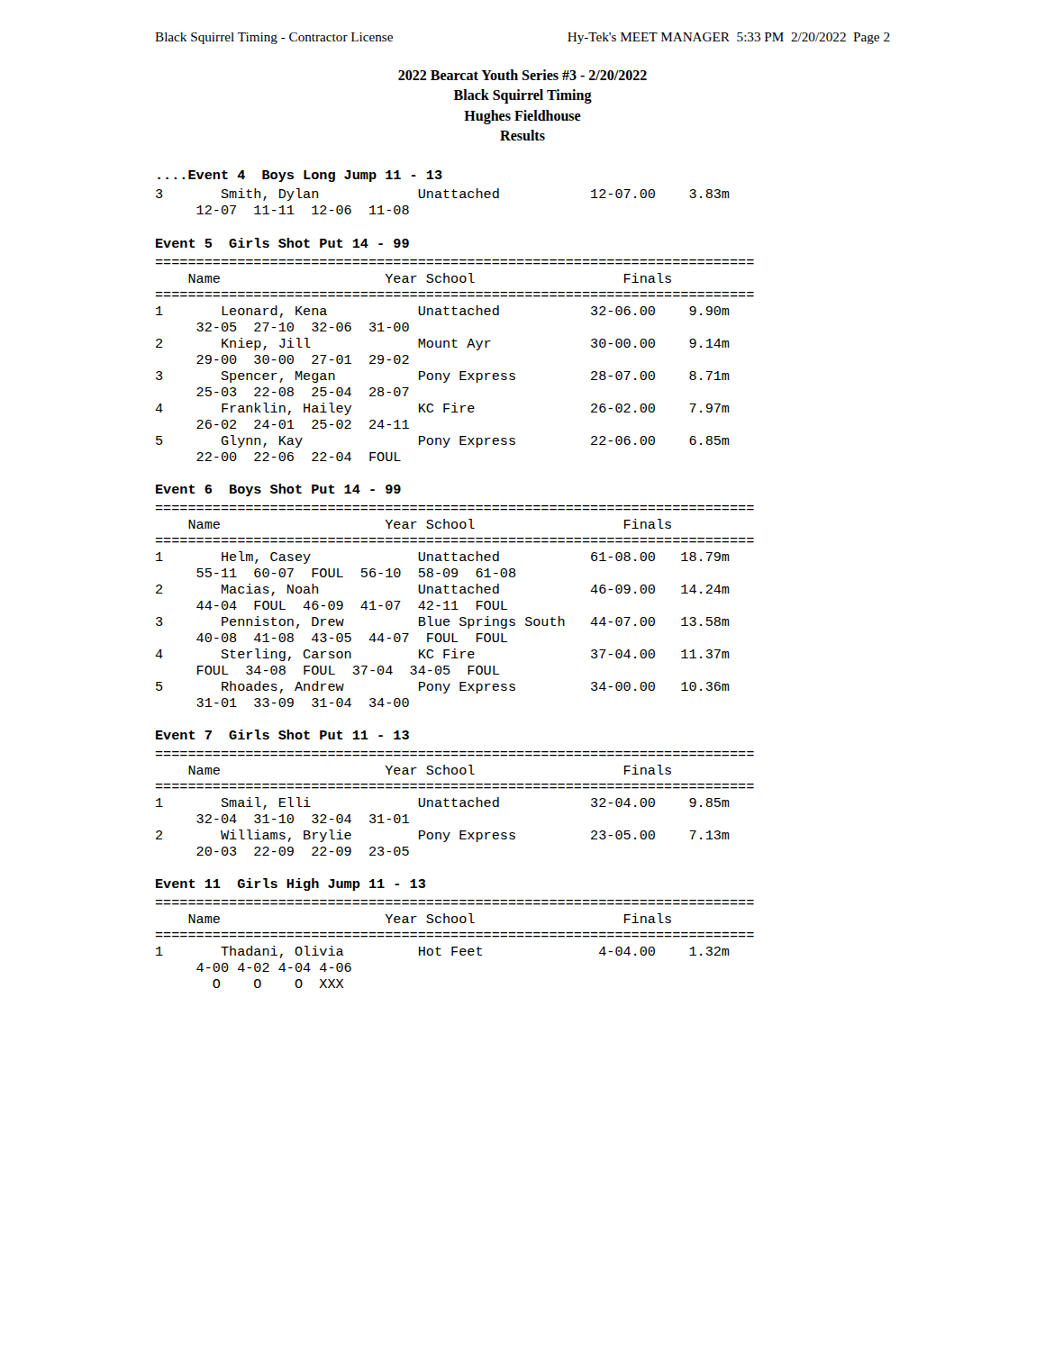Black Squirrel Timing - Contractor License Hy-Tek's MEET MANAGER 5:33 PM 2/20/2022 Page 2
2022 Bearcat Youth Series #3 - 2/20/2022 Black Squirrel Timing Hughes Fieldhouse Results
....Event 4 Boys Long Jump 11 - 13
3       Smith, Dylan            Unattached           12-07.00    3.83m
     12-07  11-11  12-06  11-08
Event 5 Girls Shot Put 14 - 99
=========================================================================
    Name                    Year School                  Finals
=========================================================================
1       Leonard, Kena           Unattached           32-06.00    9.90m
     32-05  27-10  32-06  31-00
2       Kniep, Jill             Mount Ayr            30-00.00    9.14m
     29-00  30-00  27-01  29-02
3       Spencer, Megan          Pony Express         28-07.00    8.71m
     25-03  22-08  25-04  28-07
4       Franklin, Hailey        KC Fire              26-02.00    7.97m
     26-02  24-01  25-02  24-11
5       Glynn, Kay              Pony Express         22-06.00    6.85m
     22-00  22-06  22-04  FOUL
Event 6 Boys Shot Put 14 - 99
=========================================================================
    Name                    Year School                  Finals
=========================================================================
1       Helm, Casey             Unattached           61-08.00   18.79m
     55-11  60-07  FOUL  56-10  58-09  61-08
2       Macias, Noah            Unattached           46-09.00   14.24m
     44-04  FOUL  46-09  41-07  42-11  FOUL
3       Penniston, Drew         Blue Springs South   44-07.00   13.58m
     40-08  41-08  43-05  44-07  FOUL  FOUL
4       Sterling, Carson        KC Fire              37-04.00   11.37m
     FOUL  34-08  FOUL  37-04  34-05  FOUL
5       Rhoades, Andrew         Pony Express         34-00.00   10.36m
     31-01  33-09  31-04  34-00
Event 7 Girls Shot Put 11 - 13
=========================================================================
    Name                    Year School                  Finals
=========================================================================
1       Smail, Elli             Unattached           32-04.00    9.85m
     32-04  31-10  32-04  31-01
2       Williams, Brylie        Pony Express         23-05.00    7.13m
     20-03  22-09  22-09  23-05
Event 11 Girls High Jump 11 - 13
=========================================================================
    Name                    Year School                  Finals
=========================================================================
1       Thadani, Olivia         Hot Feet              4-04.00    1.32m
     4-00 4-02 4-04 4-06
       O    O    O  XXX